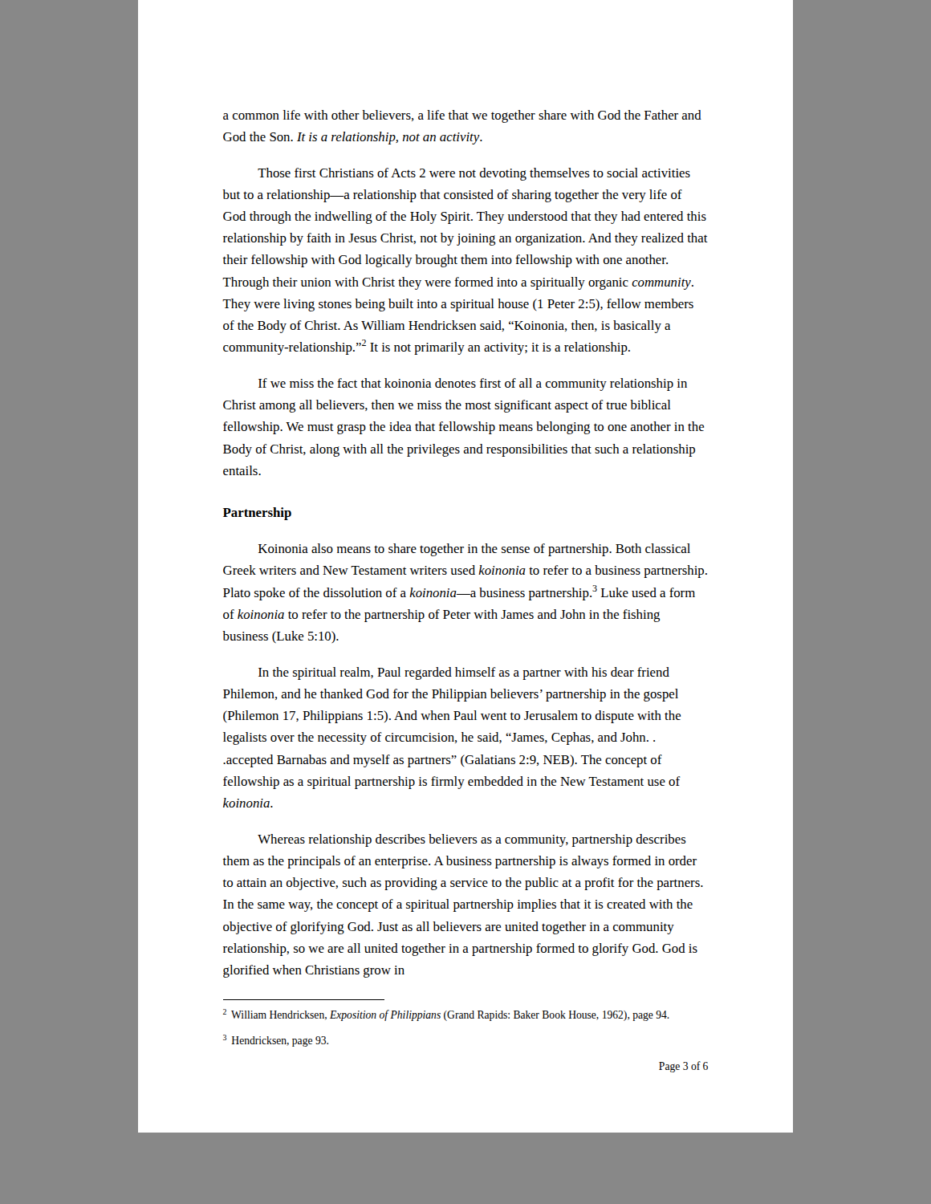a common life with other believers, a life that we together share with God the Father and God the Son. It is a relationship, not an activity.
Those first Christians of Acts 2 were not devoting themselves to social activities but to a relationship—a relationship that consisted of sharing together the very life of God through the indwelling of the Holy Spirit. They understood that they had entered this relationship by faith in Jesus Christ, not by joining an organization. And they realized that their fellowship with God logically brought them into fellowship with one another. Through their union with Christ they were formed into a spiritually organic community. They were living stones being built into a spiritual house (1 Peter 2:5), fellow members of the Body of Christ. As William Hendricksen said, “Koinonia, then, is basically a community-relationship.”2 It is not primarily an activity; it is a relationship.
If we miss the fact that koinonia denotes first of all a community relationship in Christ among all believers, then we miss the most significant aspect of true biblical fellowship. We must grasp the idea that fellowship means belonging to one another in the Body of Christ, along with all the privileges and responsibilities that such a relationship entails.
Partnership
Koinonia also means to share together in the sense of partnership. Both classical Greek writers and New Testament writers used koinonia to refer to a business partnership. Plato spoke of the dissolution of a koinonia—a business partnership.3 Luke used a form of koinonia to refer to the partnership of Peter with James and John in the fishing business (Luke 5:10).
In the spiritual realm, Paul regarded himself as a partner with his dear friend Philemon, and he thanked God for the Philippian believers’ partnership in the gospel (Philemon 17, Philippians 1:5). And when Paul went to Jerusalem to dispute with the legalists over the necessity of circumcision, he said, “James, Cephas, and John. . .accepted Barnabas and myself as partners” (Galatians 2:9, NEB). The concept of fellowship as a spiritual partnership is firmly embedded in the New Testament use of koinonia.
Whereas relationship describes believers as a community, partnership describes them as the principals of an enterprise. A business partnership is always formed in order to attain an objective, such as providing a service to the public at a profit for the partners. In the same way, the concept of a spiritual partnership implies that it is created with the objective of glorifying God. Just as all believers are united together in a community relationship, so we are all united together in a partnership formed to glorify God. God is glorified when Christians grow in
2 William Hendricksen, Exposition of Philippians (Grand Rapids: Baker Book House, 1962), page 94.
3 Hendricksen, page 93.
Page 3 of 6